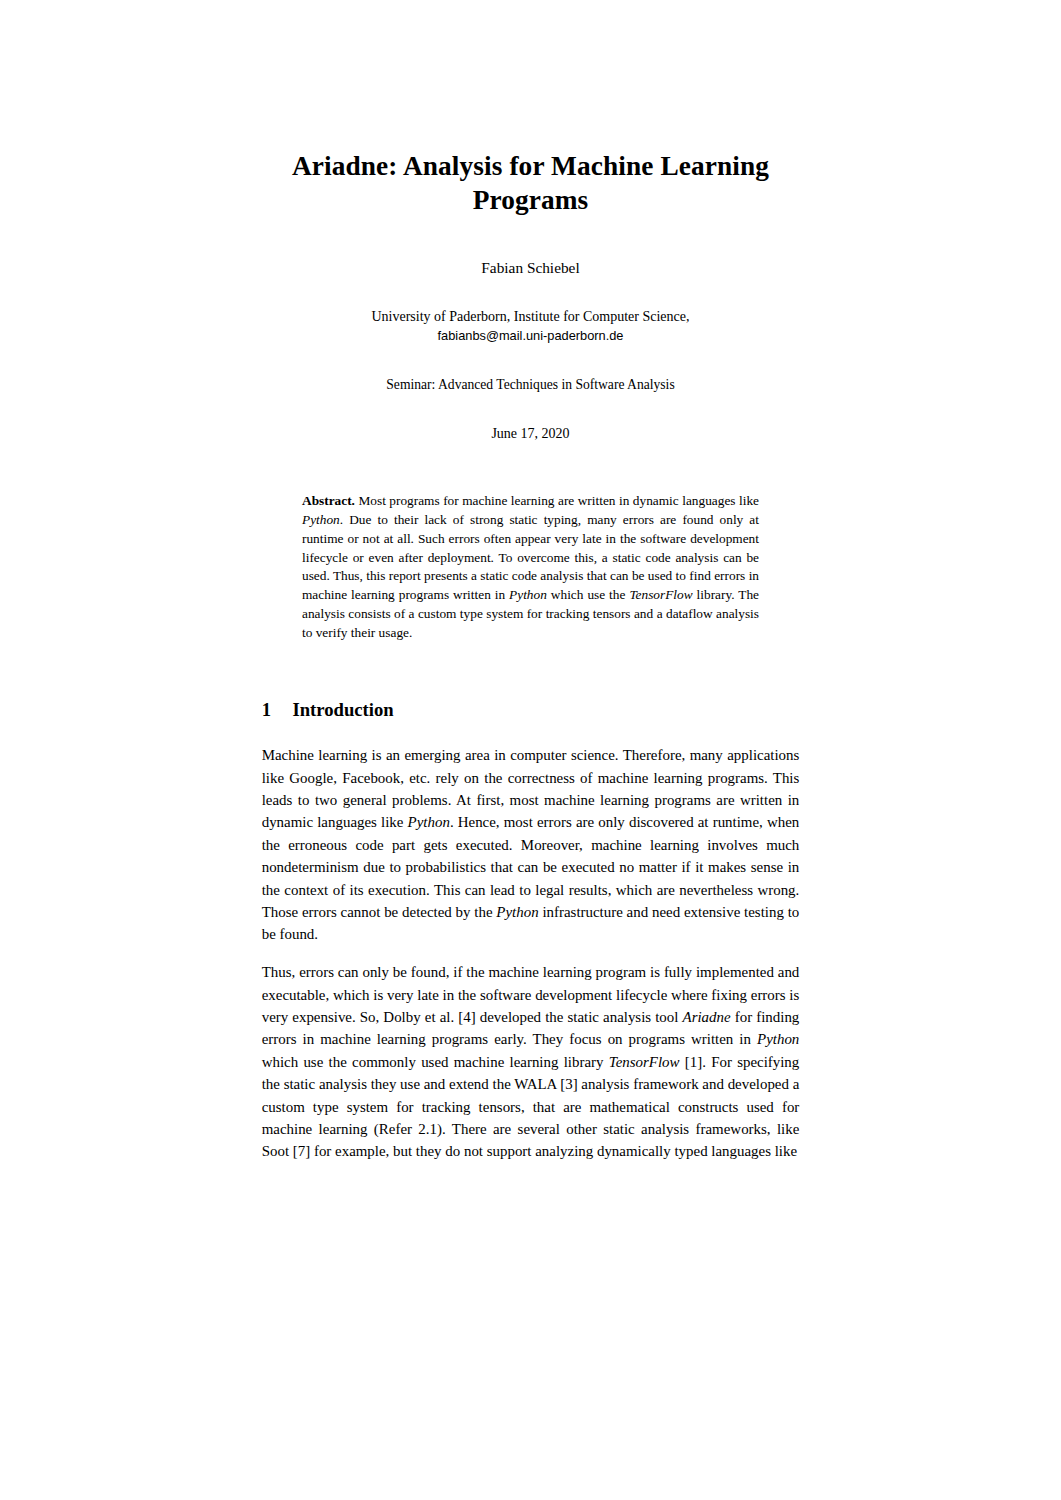Ariadne: Analysis for Machine Learning
Programs
Fabian Schiebel
University of Paderborn, Institute for Computer Science,
fabianbs@mail.uni-paderborn.de
Seminar: Advanced Techniques in Software Analysis
June 17, 2020
Abstract. Most programs for machine learning are written in dynamic languages like Python. Due to their lack of strong static typing, many errors are found only at runtime or not at all. Such errors often appear very late in the software development lifecycle or even after deployment. To overcome this, a static code analysis can be used. Thus, this report presents a static code analysis that can be used to find errors in machine learning programs written in Python which use the TensorFlow library. The analysis consists of a custom type system for tracking tensors and a dataflow analysis to verify their usage.
1 Introduction
Machine learning is an emerging area in computer science. Therefore, many applications like Google, Facebook, etc. rely on the correctness of machine learning programs. This leads to two general problems. At first, most machine learning programs are written in dynamic languages like Python. Hence, most errors are only discovered at runtime, when the erroneous code part gets executed. Moreover, machine learning involves much nondeterminism due to probabilistics that can be executed no matter if it makes sense in the context of its execution. This can lead to legal results, which are nevertheless wrong. Those errors cannot be detected by the Python infrastructure and need extensive testing to be found.
Thus, errors can only be found, if the machine learning program is fully implemented and executable, which is very late in the software development lifecycle where fixing errors is very expensive. So, Dolby et al. [4] developed the static analysis tool Ariadne for finding errors in machine learning programs early. They focus on programs written in Python which use the commonly used machine learning library TensorFlow [1]. For specifying the static analysis they use and extend the WALA [3] analysis framework and developed a custom type system for tracking tensors, that are mathematical constructs used for machine learning (Refer 2.1). There are several other static analysis frameworks, like Soot [7] for example, but they do not support analyzing dynamically typed languages like